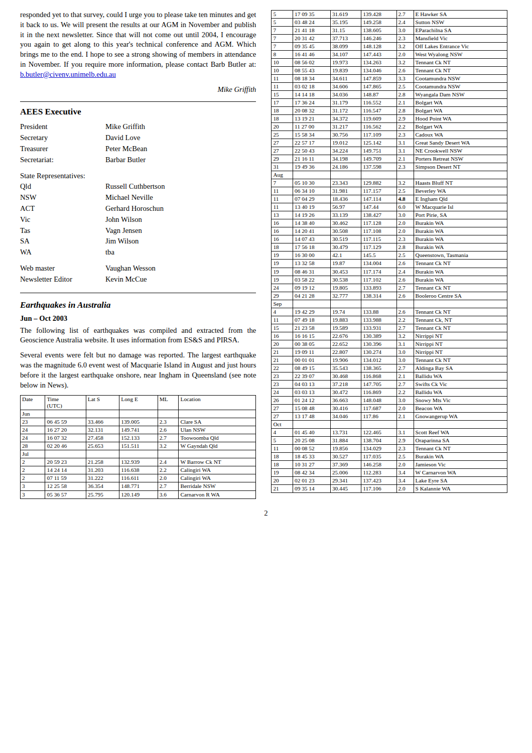responded yet to that survey, could I urge you to please take ten minutes and get it back to us. We will present the results at our AGM in November and publish it in the next newsletter. Since that will not come out until 2004, I encourage you again to get along to this year's technical conference and AGM. Which brings me to the end. I hope to see a strong showing of members in attendance in November. If you require more information, please contact Barb Butler at: b.butler@civenv.unimelb.edu.au
Mike Griffith
AEES Executive
| President | Mike Griffith |
| Secretary | David Love |
| Treasurer | Peter McBean |
| Secretariat: | Barbar Butler |
State Representatives:
| Qld | Russell Cuthbertson |
| NSW | Michael Neville |
| ACT | Gerhard Horoschun |
| Vic | John Wilson |
| Tas | Vagn Jensen |
| SA | Jim Wilson |
| WA | tba |
| Web master | Vaughan Wesson |
| Newsletter Editor | Kevin McCue |
Earthquakes in Australia
Jun – Oct 2003
The following list of earthquakes was compiled and extracted from the Geoscience Australia website. It uses information from ES&S and PIRSA.
Several events were felt but no damage was reported. The largest earthquake was the magnitude 6.0 event west of Macquarie Island in August and just hours before it the largest earthquake onshore, near Ingham in Queensland (see note below in News).
| Date | Time (UTC) | Lat S | Long E | ML | Location |
| --- | --- | --- | --- | --- | --- |
| Jun | | | | | |
| 23 | 06 45 59 | 33.466 | 139.005 | 2.3 | Clare SA |
| 24 | 16 27 20 | 32.131 | 149.741 | 2.6 | Ulan NSW |
| 24 | 16 07 32 | 27.458 | 152.133 | 2.7 | Toowoomba Qld |
| 28 | 02 20 46 | 25.653 | 151.511 | 3.2 | W Gayndah Qld |
| Jul | | | | | |
| 2 | 20 59 23 | 21.258 | 132.939 | 2.4 | W Barrow Ck NT |
| 2 | 14 24 14 | 31.203 | 116.638 | 2.2 | Calingiri WA |
| 2 | 07 11 59 | 31.222 | 116.611 | 2.0 | Calingiri WA |
| 3 | 12 25 58 | 36.354 | 148.771 | 2.7 | Berridale NSW |
| 3 | 05 36 57 | 25.795 | 120.149 | 3.6 | Carnarvon R WA |
| 5 | 17 09 35 | 31.619 | 139.428 | 2.7 | E Hawker SA |
| 5 | 03 48 24 | 35.195 | 149.258 | 2.4 | Sutton NSW |
| 7 | 21 41 18 | 31.15 | 138.605 | 3.0 | EParachilna SA |
| 7 | 20 31 42 | 37.713 | 146.246 | 2.3 | Mansfield Vic |
| 7 | 09 35 45 | 38.099 | 148.128 | 3.2 | Off Lakes Entrance Vic |
| 8 | 16 41 46 | 34.107 | 147.443 | 2.0 | West Wyalong NSW |
| 10 | 08 56 02 | 19.973 | 134.263 | 3.2 | Tennant Ck NT |
| 10 | 08 55 43 | 19.839 | 134.046 | 2.6 | Tennant Ck NT |
| 11 | 08 18 34 | 34.611 | 147.859 | 3.3 | Cootamundra NSW |
| 11 | 03 02 18 | 34.606 | 147.865 | 2.5 | Cootamundra NSW |
| 15 | 14 14 18 | 34.036 | 148.87 | 2.8 | Wyangala Dam NSW |
| 17 | 17 36 24 | 31.179 | 116.552 | 2.1 | Bolgart WA |
| 18 | 20 08 32 | 31.172 | 116.547 | 2.8 | Bolgart WA |
| 18 | 13 19 21 | 34.372 | 119.609 | 2.9 | Hood Point WA |
| 20 | 11 27 00 | 31.217 | 116.562 | 2.2 | Bolgart WA |
| 25 | 15 58 34 | 30.756 | 117.109 | 2.3 | Cadoux WA |
| 27 | 22 57 17 | 19.012 | 125.142 | 3.1 | Great Sandy Desert WA |
| 27 | 22 50 43 | 34.224 | 149.751 | 3.1 | NE Crookwell NSW |
| 29 | 21 16 11 | 34.198 | 149.709 | 2.1 | Porters Retreat NSW |
| 31 | 19 49 36 | 24.186 | 137.598 | 2.3 | Simpson Desert NT |
| Aug | | | | | |
| 7 | 05 10 30 | 23.343 | 129.882 | 3.2 | Haasts Bluff NT |
| 11 | 06 34 10 | 31.981 | 117.157 | 2.5 | Beverley WA |
| 11 | 07 04 29 | 18.436 | 147.114 | 4.8 | E Ingham Qld |
| 11 | 13 40 19 | 56.97 | 147.44 | 6.0 | W Macquarie Isl |
| 13 | 14 19 26 | 33.139 | 138.427 | 3.0 | Port Pirie, SA |
| 16 | 14 38 40 | 30.462 | 117.128 | 2.0 | Burakin WA |
| 16 | 14 20 41 | 30.508 | 117.108 | 2.0 | Burakin WA |
| 16 | 14 07 43 | 30.519 | 117.115 | 2.3 | Burakin WA |
| 18 | 17 56 18 | 30.479 | 117.129 | 2.8 | Burakin WA |
| 19 | 16 30 00 | 42.1 | 145.5 | 2.5 | Queenstown, Tasmania |
| 19 | 13 32 58 | 19.87 | 134.004 | 2.6 | Tennant Ck NT |
| 19 | 08 46 31 | 30.453 | 117.174 | 2.4 | Burakin WA |
| 19 | 03 58 22 | 30.538 | 117.102 | 2.6 | Burakin WA |
| 24 | 09 19 12 | 19.805 | 133.893 | 2.7 | Tennant Ck NT |
| 29 | 04 21 28 | 32.777 | 138.314 | 2.6 | Booleroo Centre SA |
| Sep | | | | | |
| 4 | 19 42 29 | 19.74 | 133.88 | 2.6 | Tennant Ck NT |
| 11 | 07 49 18 | 19.883 | 133.988 | 2.2 | Tennant Ck, NT |
| 15 | 21 23 58 | 19.589 | 133.931 | 2.7 | Tennant Ck NT |
| 16 | 16 16 15 | 22.676 | 130.389 | 3.2 | Nirrippi NT |
| 20 | 00 38 05 | 22.652 | 130.396 | 3.1 | Nirrippi NT |
| 21 | 19 09 11 | 22.807 | 130.274 | 3.0 | Nirrippi NT |
| 21 | 00 01 01 | 19.906 | 134.012 | 3.0 | Tennant Ck NT |
| 22 | 08 49 15 | 35.543 | 138.365 | 2.7 | Aldinga Bay SA |
| 23 | 22 39 07 | 30.468 | 116.868 | 2.1 | Ballidu WA |
| 23 | 04 03 13 | 37.218 | 147.705 | 2.7 | Swifts Ck Vic |
| 24 | 03 03 13 | 30.472 | 116.869 | 2.2 | Ballidu WA |
| 26 | 01 24 12 | 36.663 | 148.048 | 3.0 | Snowy Mts Vic |
| 27 | 15 08 48 | 30.416 | 117.687 | 2.0 | Beacon WA |
| 27 | 13 17 48 | 34.046 | 117.86 | 2.1 | Gnowangerup WA |
| Oct | | | | | |
| 4 | 01 45 40 | 13.731 | 122.465 | 3.1 | Scott Reef WA |
| 5 | 20 25 08 | 31.884 | 138.704 | 2.9 | Oraparinna SA |
| 11 | 00 08 52 | 19.856 | 134.029 | 2.3 | Tennant Ck NT |
| 18 | 18 45 33 | 30.527 | 117.035 | 2.5 | Burakin WA |
| 18 | 10 31 27 | 37.369 | 146.258 | 2.0 | Jamieson Vic |
| 19 | 08 42 34 | 25.006 | 112.283 | 3.4 | W Carnarvon WA |
| 20 | 02 01 23 | 29.341 | 137.423 | 3.4 | Lake Eyre SA |
| 21 | 09 35 14 | 30.445 | 117.106 | 2.0 | S Kalannie WA |
2